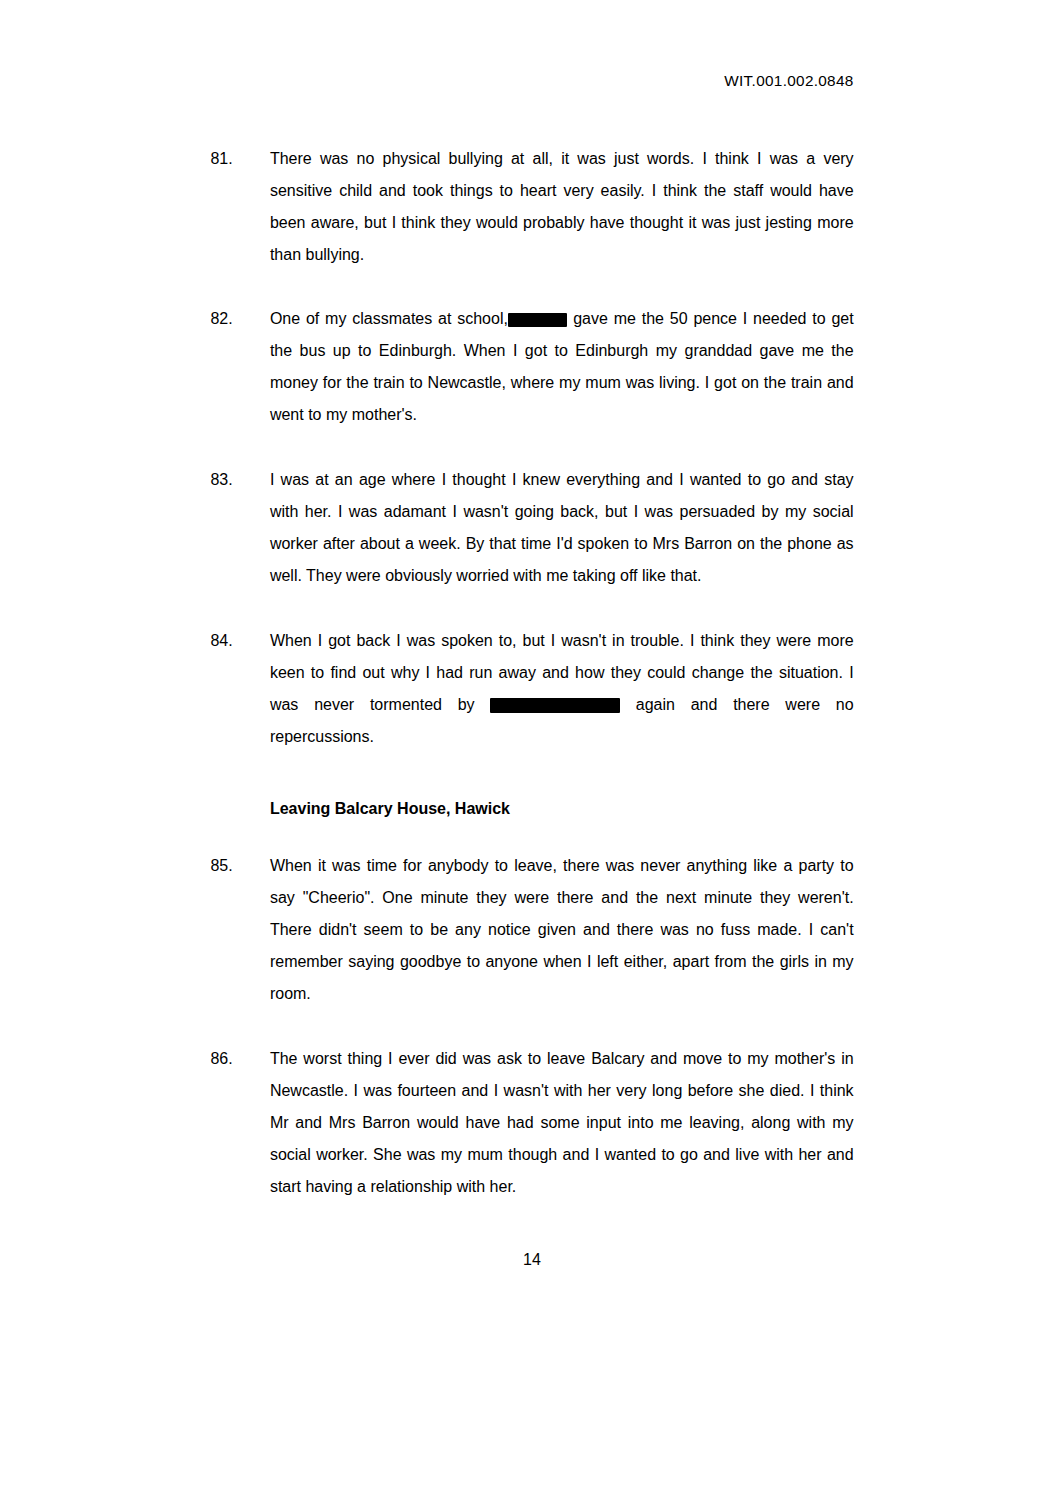WIT.001.002.0848
81. There was no physical bullying at all, it was just words. I think I was a very sensitive child and took things to heart very easily. I think the staff would have been aware, but I think they would probably have thought it was just jesting more than bullying.
82. One of my classmates at school, gave me the 50 pence I needed to get the bus up to Edinburgh. When I got to Edinburgh my granddad gave me the money for the train to Newcastle, where my mum was living. I got on the train and went to my mother's.
83. I was at an age where I thought I knew everything and I wanted to go and stay with her. I was adamant I wasn't going back, but I was persuaded by my social worker after about a week. By that time I'd spoken to Mrs Barron on the phone as well. They were obviously worried with me taking off like that.
84. When I got back I was spoken to, but I wasn't in trouble. I think they were more keen to find out why I had run away and how they could change the situation. I was never tormented by again and there were no repercussions.
Leaving Balcary House, Hawick
85. When it was time for anybody to leave, there was never anything like a party to say "Cheerio". One minute they were there and the next minute they weren't. There didn't seem to be any notice given and there was no fuss made. I can't remember saying goodbye to anyone when I left either, apart from the girls in my room.
86. The worst thing I ever did was ask to leave Balcary and move to my mother's in Newcastle. I was fourteen and I wasn't with her very long before she died. I think Mr and Mrs Barron would have had some input into me leaving, along with my social worker. She was my mum though and I wanted to go and live with her and start having a relationship with her.
14